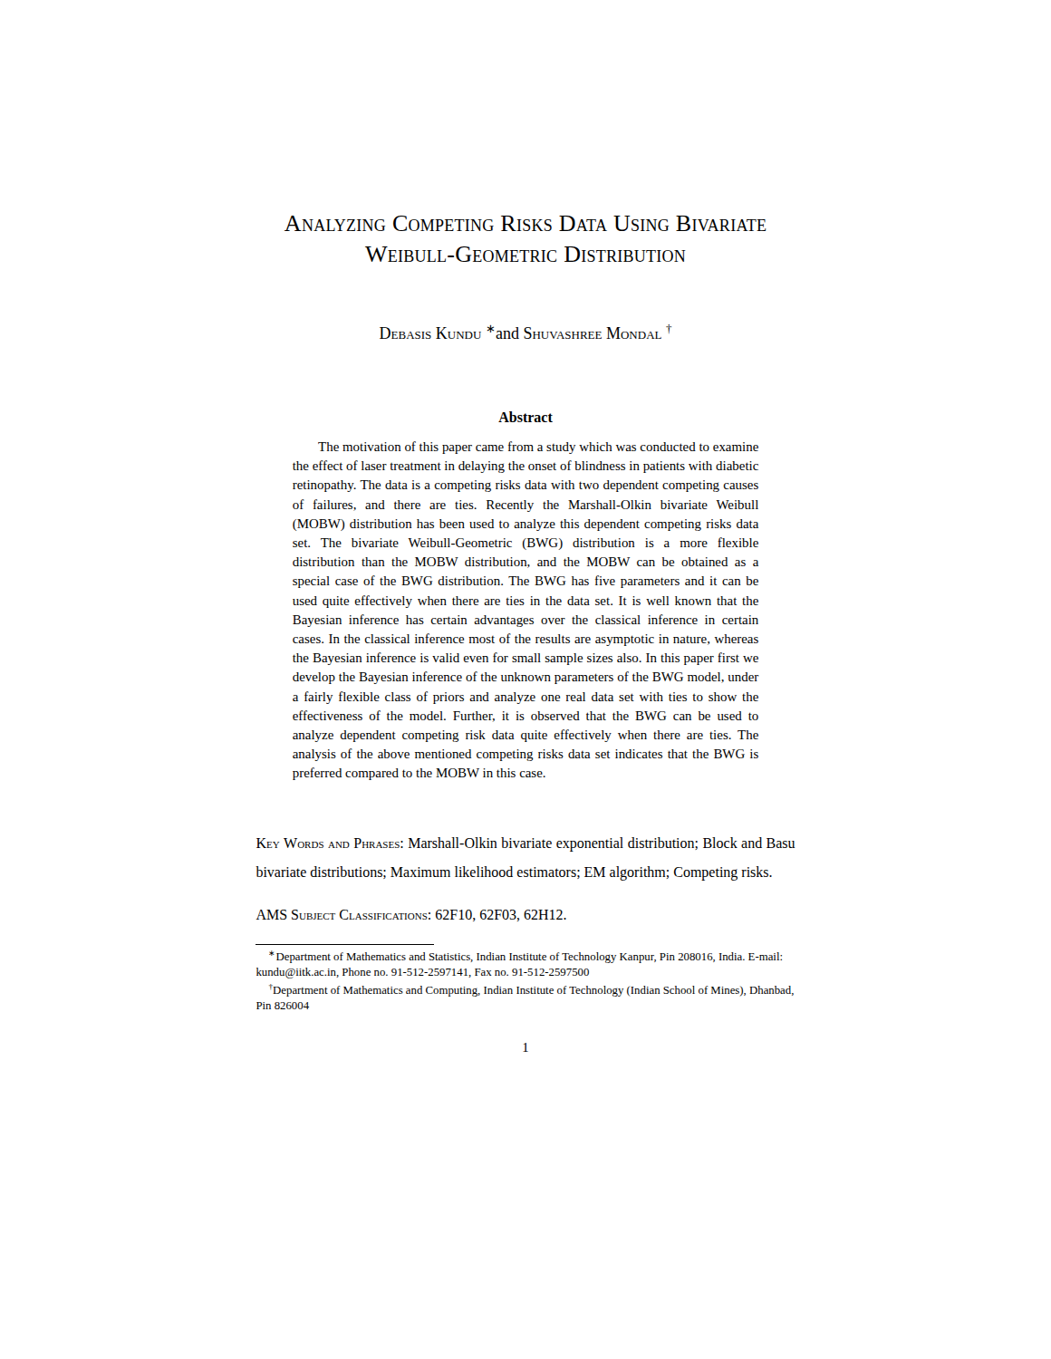Analyzing Competing Risks Data Using Bivariate Weibull-Geometric Distribution
Debasis Kundu ∗and Shuvashree Mondal †
Abstract
The motivation of this paper came from a study which was conducted to examine the effect of laser treatment in delaying the onset of blindness in patients with diabetic retinopathy. The data is a competing risks data with two dependent competing causes of failures, and there are ties. Recently the Marshall-Olkin bivariate Weibull (MOBW) distribution has been used to analyze this dependent competing risks data set. The bivariate Weibull-Geometric (BWG) distribution is a more flexible distribution than the MOBW distribution, and the MOBW can be obtained as a special case of the BWG distribution. The BWG has five parameters and it can be used quite effectively when there are ties in the data set. It is well known that the Bayesian inference has certain advantages over the classical inference in certain cases. In the classical inference most of the results are asymptotic in nature, whereas the Bayesian inference is valid even for small sample sizes also. In this paper first we develop the Bayesian inference of the unknown parameters of the BWG model, under a fairly flexible class of priors and analyze one real data set with ties to show the effectiveness of the model. Further, it is observed that the BWG can be used to analyze dependent competing risk data quite effectively when there are ties. The analysis of the above mentioned competing risks data set indicates that the BWG is preferred compared to the MOBW in this case.
Key Words and Phrases: Marshall-Olkin bivariate exponential distribution; Block and Basu bivariate distributions; Maximum likelihood estimators; EM algorithm; Competing risks.
AMS Subject Classifications: 62F10, 62F03, 62H12.
∗Department of Mathematics and Statistics, Indian Institute of Technology Kanpur, Pin 208016, India. E-mail: kundu@iitk.ac.in, Phone no. 91-512-2597141, Fax no. 91-512-2597500
†Department of Mathematics and Computing, Indian Institute of Technology (Indian School of Mines), Dhanbad, Pin 826004
1